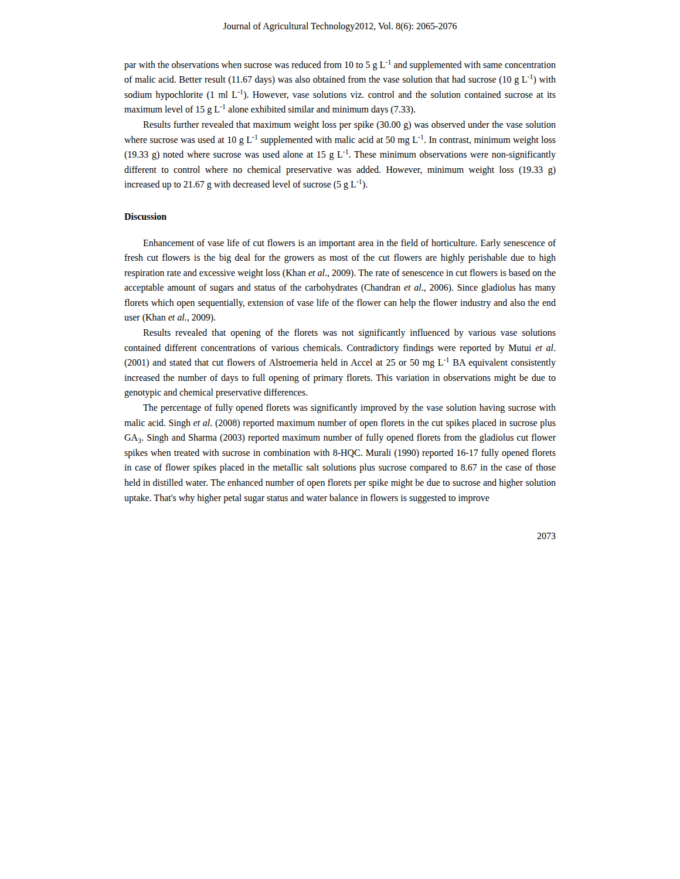Journal of Agricultural Technology2012, Vol. 8(6): 2065-2076
par with the observations when sucrose was reduced from 10 to 5 g L-1 and supplemented with same concentration of malic acid. Better result (11.67 days) was also obtained from the vase solution that had sucrose (10 g L-1) with sodium hypochlorite (1 ml L-1). However, vase solutions viz. control and the solution contained sucrose at its maximum level of 15 g L-1 alone exhibited similar and minimum days (7.33).
Results further revealed that maximum weight loss per spike (30.00 g) was observed under the vase solution where sucrose was used at 10 g L-1 supplemented with malic acid at 50 mg L-1. In contrast, minimum weight loss (19.33 g) noted where sucrose was used alone at 15 g L-1. These minimum observations were non-significantly different to control where no chemical preservative was added. However, minimum weight loss (19.33 g) increased up to 21.67 g with decreased level of sucrose (5 g L-1).
Discussion
Enhancement of vase life of cut flowers is an important area in the field of horticulture. Early senescence of fresh cut flowers is the big deal for the growers as most of the cut flowers are highly perishable due to high respiration rate and excessive weight loss (Khan et al., 2009). The rate of senescence in cut flowers is based on the acceptable amount of sugars and status of the carbohydrates (Chandran et al., 2006). Since gladiolus has many florets which open sequentially, extension of vase life of the flower can help the flower industry and also the end user (Khan et al., 2009).
Results revealed that opening of the florets was not significantly influenced by various vase solutions contained different concentrations of various chemicals. Contradictory findings were reported by Mutui et al. (2001) and stated that cut flowers of Alstroemeria held in Accel at 25 or 50 mg L-1 BA equivalent consistently increased the number of days to full opening of primary florets. This variation in observations might be due to genotypic and chemical preservative differences.
The percentage of fully opened florets was significantly improved by the vase solution having sucrose with malic acid. Singh et al. (2008) reported maximum number of open florets in the cut spikes placed in sucrose plus GA3. Singh and Sharma (2003) reported maximum number of fully opened florets from the gladiolus cut flower spikes when treated with sucrose in combination with 8-HQC. Murali (1990) reported 16-17 fully opened florets in case of flower spikes placed in the metallic salt solutions plus sucrose compared to 8.67 in the case of those held in distilled water. The enhanced number of open florets per spike might be due to sucrose and higher solution uptake. That's why higher petal sugar status and water balance in flowers is suggested to improve
2073